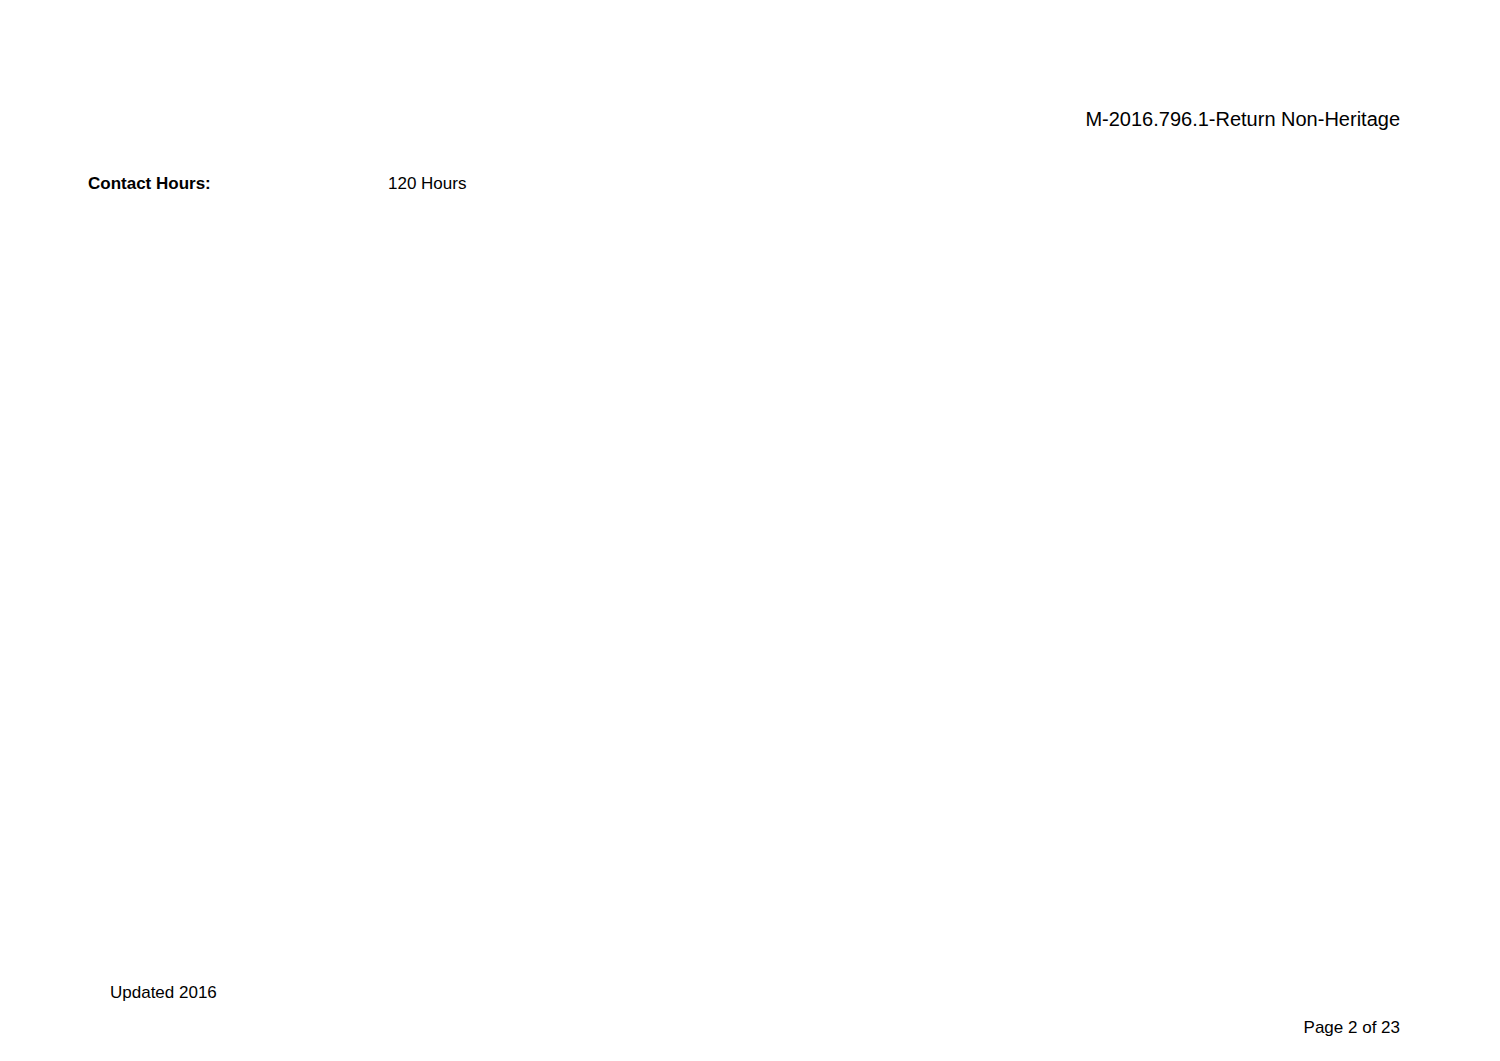M-2016.796.1-Return Non-Heritage
Contact Hours: 120 Hours
Updated 2016
Page 2 of 23